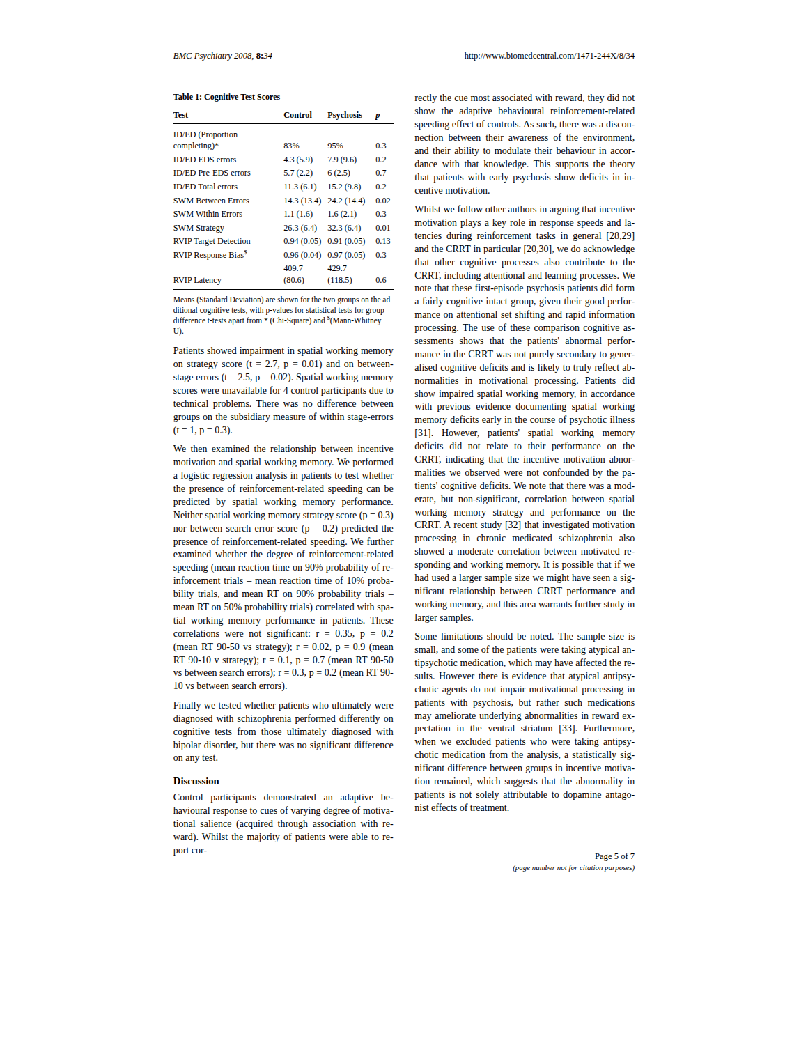BMC Psychiatry 2008, 8: 34
http://www.biomedcentral.com/1471-244X/8/34
Table 1: Cognitive Test Scores
| Test | Control | Psychosis | p |
| --- | --- | --- | --- |
| ID/ED (Proportion completing)* | 83% | 95% | 0.3 |
| ID/ED EDS errors | 4.3 (5.9) | 7.9 (9.6) | 0.2 |
| ID/ED Pre-EDS errors | 5.7 (2.2) | 6 (2.5) | 0.7 |
| ID/ED Total errors | 11.3 (6.1) | 15.2 (9.8) | 0.2 |
| SWM Between Errors | 14.3 (13.4) | 24.2 (14.4) | 0.02 |
| SWM Within Errors | 1.1 (1.6) | 1.6 (2.1) | 0.3 |
| SWM Strategy | 26.3 (6.4) | 32.3 (6.4) | 0.01 |
| RVIP Target Detection | 0.94 (0.05) | 0.91 (0.05) | 0.13 |
| RVIP Response Bias $ | 0.96 (0.04) | 0.97 (0.05) | 0.3 |
| RVIP Latency | 409.7 (80.6) | 429.7 (118.5) | 0.6 |
Means (Standard Deviation) are shown for the two groups on the additional cognitive tests, with p-values for statistical tests for group difference t-tests apart from * (Chi-Square) and $(Mann-Whitney U).
Patients showed impairment in spatial working memory on strategy score (t = 2.7, p = 0.01) and on between-stage errors (t = 2.5, p = 0.02). Spatial working memory scores were unavailable for 4 control participants due to technical problems. There was no difference between groups on the subsidiary measure of within stage-errors (t = 1, p = 0.3).
We then examined the relationship between incentive motivation and spatial working memory. We performed a logistic regression analysis in patients to test whether the presence of reinforcement-related speeding can be predicted by spatial working memory performance. Neither spatial working memory strategy score (p = 0.3) nor between search error score (p = 0.2) predicted the presence of reinforcement-related speeding. We further examined whether the degree of reinforcement-related speeding (mean reaction time on 90% probability of reinforcement trials – mean reaction time of 10% probability trials, and mean RT on 90% probability trials – mean RT on 50% probability trials) correlated with spatial working memory performance in patients. These correlations were not significant: r = 0.35, p = 0.2 (mean RT 90-50 vs strategy); r = 0.02, p = 0.9 (mean RT 90-10 v strategy); r = 0.1, p = 0.7 (mean RT 90-50 vs between search errors); r = 0.3, p = 0.2 (mean RT 90-10 vs between search errors).
Finally we tested whether patients who ultimately were diagnosed with schizophrenia performed differently on cognitive tests from those ultimately diagnosed with bipolar disorder, but there was no significant difference on any test.
Discussion
Control participants demonstrated an adaptive behavioural response to cues of varying degree of motivational salience (acquired through association with reward). Whilst the majority of patients were able to report cor-
rectly the cue most associated with reward, they did not show the adaptive behavioural reinforcement-related speeding effect of controls. As such, there was a disconnection between their awareness of the environment, and their ability to modulate their behaviour in accordance with that knowledge. This supports the theory that patients with early psychosis show deficits in incentive motivation.
Whilst we follow other authors in arguing that incentive motivation plays a key role in response speeds and latencies during reinforcement tasks in general [28,29] and the CRRT in particular [20,30], we do acknowledge that other cognitive processes also contribute to the CRRT, including attentional and learning processes. We note that these first-episode psychosis patients did form a fairly cognitive intact group, given their good performance on attentional set shifting and rapid information processing. The use of these comparison cognitive assessments shows that the patients' abnormal performance in the CRRT was not purely secondary to generalised cognitive deficits and is likely to truly reflect abnormalities in motivational processing. Patients did show impaired spatial working memory, in accordance with previous evidence documenting spatial working memory deficits early in the course of psychotic illness [31]. However, patients' spatial working memory deficits did not relate to their performance on the CRRT, indicating that the incentive motivation abnormalities we observed were not confounded by the patients' cognitive deficits. We note that there was a moderate, but non-significant, correlation between spatial working memory strategy and performance on the CRRT. A recent study [32] that investigated motivation processing in chronic medicated schizophrenia also showed a moderate correlation between motivated responding and working memory. It is possible that if we had used a larger sample size we might have seen a significant relationship between CRRT performance and working memory, and this area warrants further study in larger samples.
Some limitations should be noted. The sample size is small, and some of the patients were taking atypical antipsychotic medication, which may have affected the results. However there is evidence that atypical antipsychotic agents do not impair motivational processing in patients with psychosis, but rather such medications may ameliorate underlying abnormalities in reward expectation in the ventral striatum [33]. Furthermore, when we excluded patients who were taking antipsychotic medication from the analysis, a statistically significant difference between groups in incentive motivation remained, which suggests that the abnormality in patients is not solely attributable to dopamine antagonist effects of treatment.
Page 5 of 7
(page number not for citation purposes)